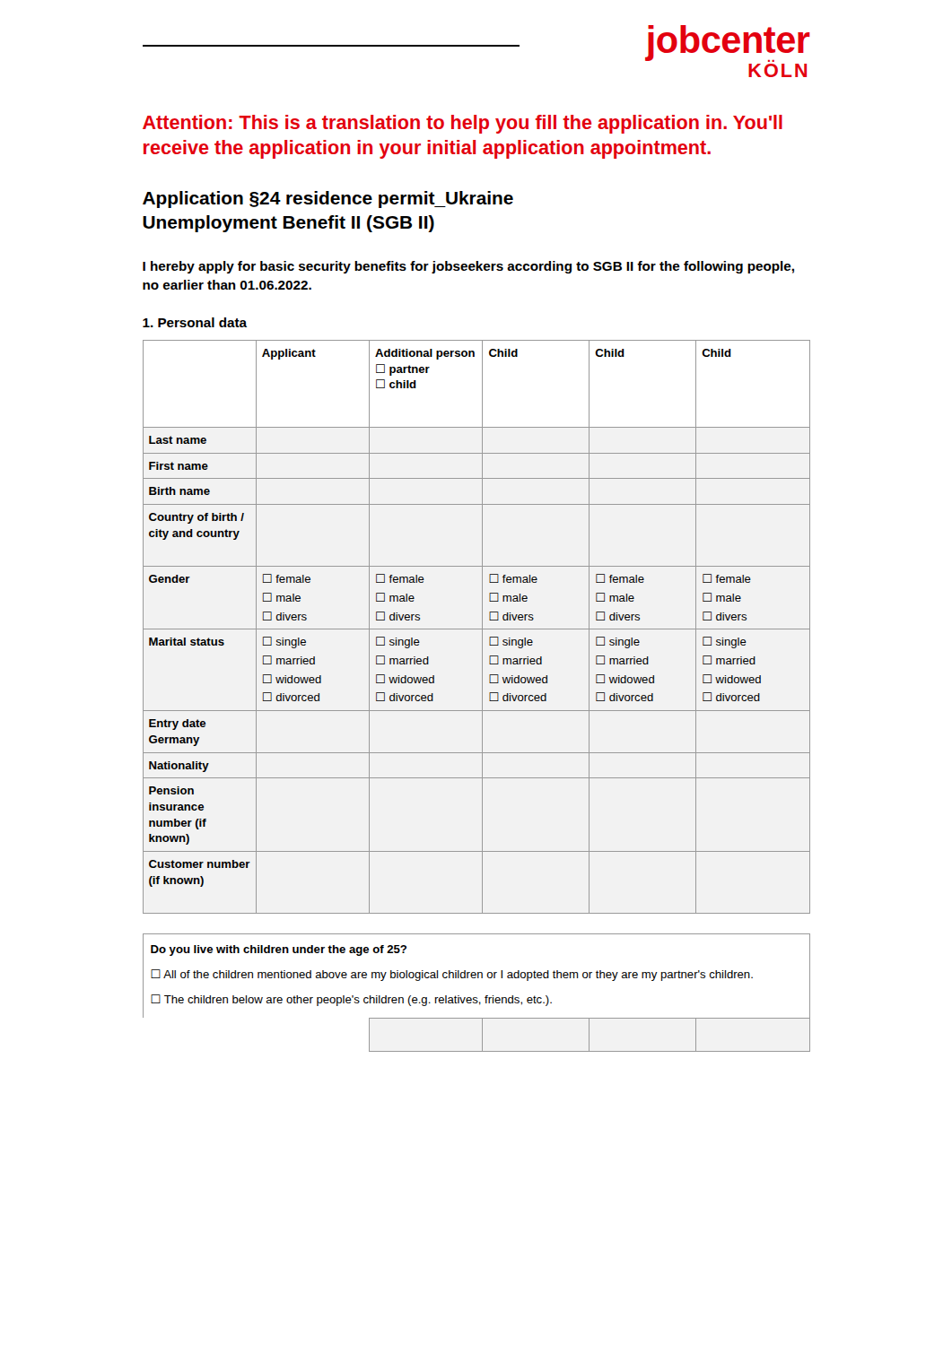jobcenter
KÖLN
Attention: This is a translation to help you fill the application in. You'll receive the application in your initial application appointment.
Application §24 residence permit_Ukraine
Unemployment Benefit II (SGB II)
I hereby apply for basic security benefits for jobseekers according to SGB II for the following people, no earlier than 01.06.2022.
1. Personal data
| | Applicant | Additional person ☐ partner ☐ child | Child | Child | Child |
| --- | --- | --- | --- | --- | --- |
| Last name | | | | | |
| First name | | | | | |
| Birth name | | | | | |
| Country of birth / city and country | | | | | |
| Gender | ☐ female ☐ male ☐ divers | ☐ female ☐ male ☐ divers | ☐ female ☐ male ☐ divers | ☐ female ☐ male ☐ divers | ☐ female ☐ male ☐ divers |
| Marital status | ☐ single ☐ married ☐ widowed ☐ divorced | ☐ single ☐ married ☐ widowed ☐ divorced | ☐ single ☐ married ☐ widowed ☐ divorced | ☐ single ☐ married ☐ widowed ☐ divorced | ☐ single ☐ married ☐ widowed ☐ divorced |
| Entry date Germany | | | | | |
| Nationality | | | | | |
| Pension insurance number (if known) | | | | | |
| Customer number (if known) | | | | | |
Do you live with children under the age of 25?
☐ All of the children mentioned above are my biological children or I adopted them or they are my partner's children.
☐ The children below are other people's children (e.g. relatives, friends, etc.).